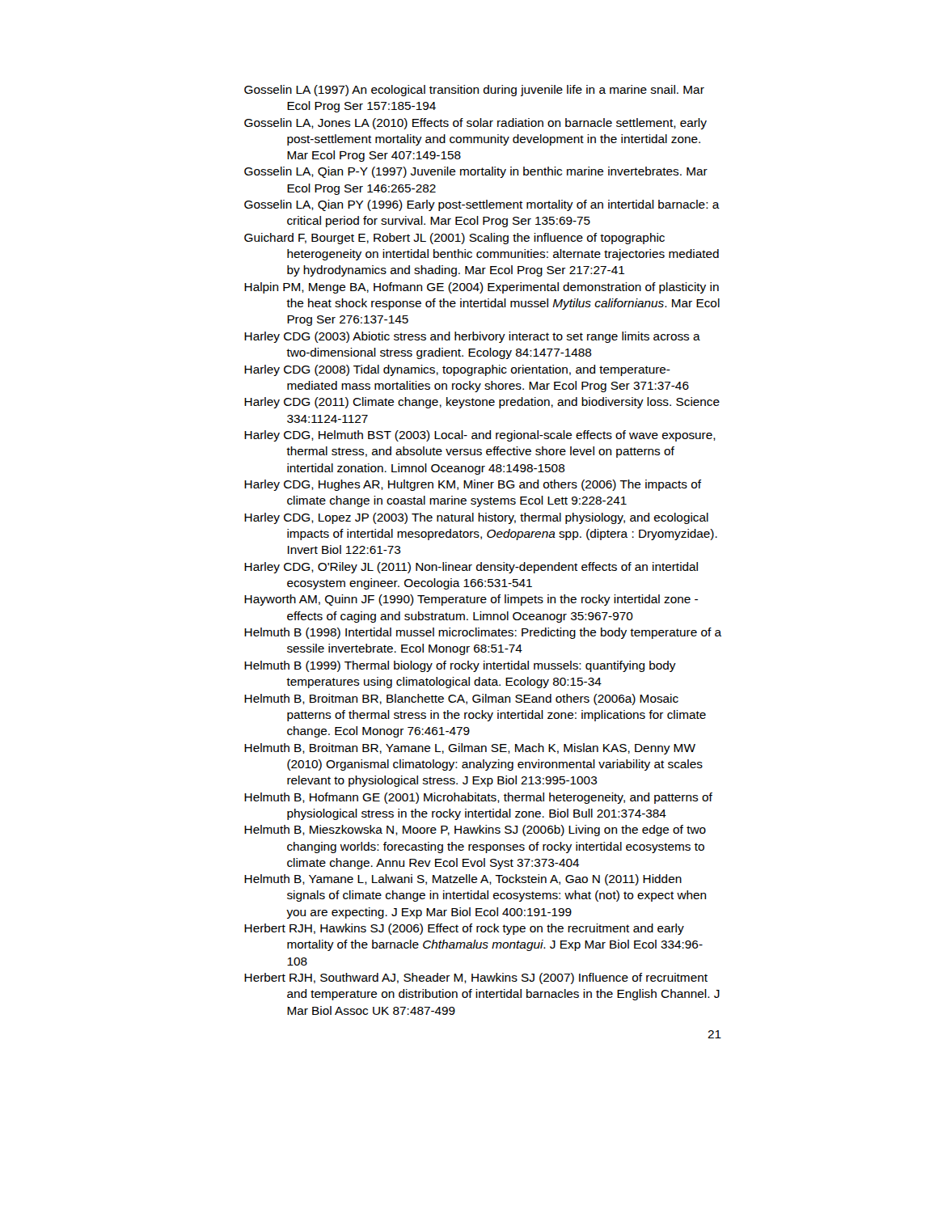Gosselin LA (1997) An ecological transition during juvenile life in a marine snail. Mar Ecol Prog Ser 157:185-194
Gosselin LA, Jones LA (2010) Effects of solar radiation on barnacle settlement, early post-settlement mortality and community development in the intertidal zone. Mar Ecol Prog Ser 407:149-158
Gosselin LA, Qian P-Y (1997) Juvenile mortality in benthic marine invertebrates. Mar Ecol Prog Ser 146:265-282
Gosselin LA, Qian PY (1996) Early post-settlement mortality of an intertidal barnacle: a critical period for survival. Mar Ecol Prog Ser 135:69-75
Guichard F, Bourget E, Robert JL (2001) Scaling the influence of topographic heterogeneity on intertidal benthic communities: alternate trajectories mediated by hydrodynamics and shading. Mar Ecol Prog Ser 217:27-41
Halpin PM, Menge BA, Hofmann GE (2004) Experimental demonstration of plasticity in the heat shock response of the intertidal mussel Mytilus californianus. Mar Ecol Prog Ser 276:137-145
Harley CDG (2003) Abiotic stress and herbivory interact to set range limits across a two-dimensional stress gradient. Ecology 84:1477-1488
Harley CDG (2008) Tidal dynamics, topographic orientation, and temperature-mediated mass mortalities on rocky shores. Mar Ecol Prog Ser 371:37-46
Harley CDG (2011) Climate change, keystone predation, and biodiversity loss. Science 334:1124-1127
Harley CDG, Helmuth BST (2003) Local- and regional-scale effects of wave exposure, thermal stress, and absolute versus effective shore level on patterns of intertidal zonation. Limnol Oceanogr 48:1498-1508
Harley CDG, Hughes AR, Hultgren KM, Miner BG and others (2006) The impacts of climate change in coastal marine systems Ecol Lett 9:228-241
Harley CDG, Lopez JP (2003) The natural history, thermal physiology, and ecological impacts of intertidal mesopredators, Oedoparena spp. (diptera : Dryomyzidae). Invert Biol 122:61-73
Harley CDG, O'Riley JL (2011) Non-linear density-dependent effects of an intertidal ecosystem engineer. Oecologia 166:531-541
Hayworth AM, Quinn JF (1990) Temperature of limpets in the rocky intertidal zone - effects of caging and substratum. Limnol Oceanogr 35:967-970
Helmuth B (1998) Intertidal mussel microclimates: Predicting the body temperature of a sessile invertebrate. Ecol Monogr 68:51-74
Helmuth B (1999) Thermal biology of rocky intertidal mussels: quantifying body temperatures using climatological data. Ecology 80:15-34
Helmuth B, Broitman BR, Blanchette CA, Gilman SEand others (2006a) Mosaic patterns of thermal stress in the rocky intertidal zone: implications for climate change. Ecol Monogr 76:461-479
Helmuth B, Broitman BR, Yamane L, Gilman SE, Mach K, Mislan KAS, Denny MW (2010) Organismal climatology: analyzing environmental variability at scales relevant to physiological stress. J Exp Biol 213:995-1003
Helmuth B, Hofmann GE (2001) Microhabitats, thermal heterogeneity, and patterns of physiological stress in the rocky intertidal zone. Biol Bull 201:374-384
Helmuth B, Mieszkowska N, Moore P, Hawkins SJ (2006b) Living on the edge of two changing worlds: forecasting the responses of rocky intertidal ecosystems to climate change. Annu Rev Ecol Evol Syst 37:373-404
Helmuth B, Yamane L, Lalwani S, Matzelle A, Tockstein A, Gao N (2011) Hidden signals of climate change in intertidal ecosystems: what (not) to expect when you are expecting. J Exp Mar Biol Ecol 400:191-199
Herbert RJH, Hawkins SJ (2006) Effect of rock type on the recruitment and early mortality of the barnacle Chthamalus montagui. J Exp Mar Biol Ecol 334:96-108
Herbert RJH, Southward AJ, Sheader M, Hawkins SJ (2007) Influence of recruitment and temperature on distribution of intertidal barnacles in the English Channel. J Mar Biol Assoc UK 87:487-499
21